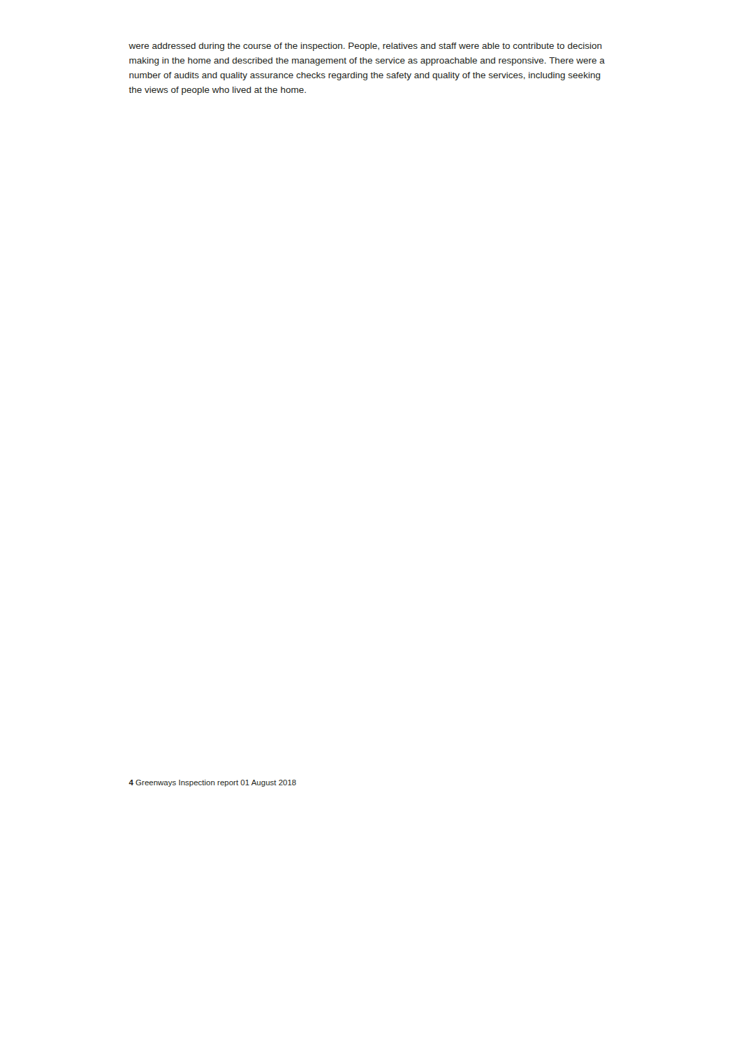were addressed during the course of the inspection. People, relatives and staff were able to contribute to decision making in the home and described the management of the service as approachable and responsive. There were a number of audits and quality assurance checks regarding the safety and quality of the services, including seeking the views of people who lived at the home.
4 Greenways Inspection report 01 August 2018